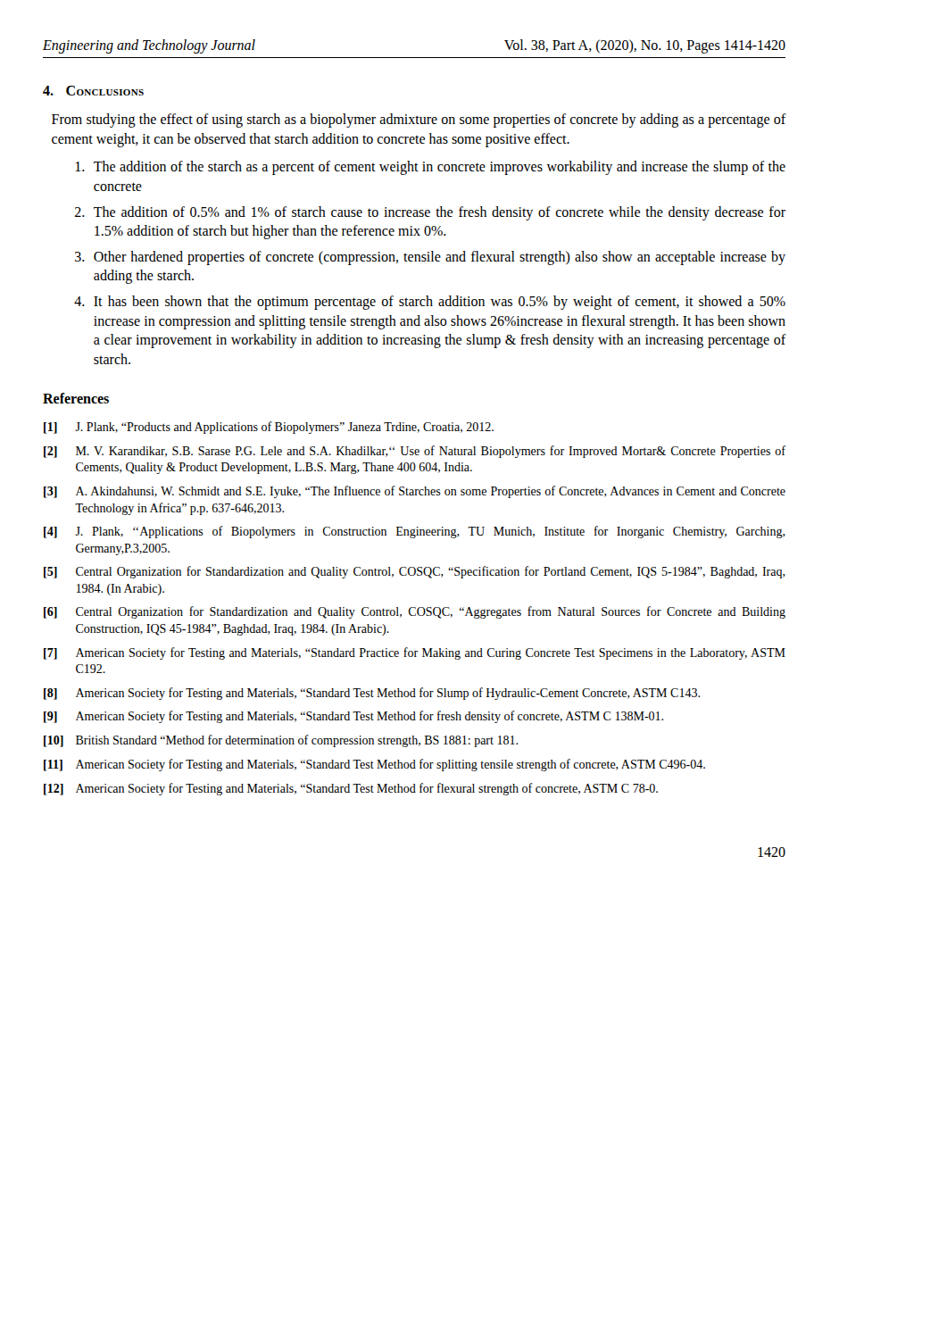Engineering and Technology Journal Vol. 38, Part A, (2020), No. 10, Pages 1414-1420
4. Conclusions
From studying the effect of using starch as a biopolymer admixture on some properties of concrete by adding as a percentage of cement weight, it can be observed that starch addition to concrete has some positive effect.
The addition of the starch as a percent of cement weight in concrete improves workability and increase the slump of the concrete
The addition of 0.5% and 1% of starch cause to increase the fresh density of concrete while the density decrease for 1.5% addition of starch but higher than the reference mix 0%.
Other hardened properties of concrete (compression, tensile and flexural strength) also show an acceptable increase by adding the starch.
It has been shown that the optimum percentage of starch addition was 0.5% by weight of cement, it showed a 50% increase in compression and splitting tensile strength and also shows 26%increase in flexural strength. It has been shown a clear improvement in workability in addition to increasing the slump & fresh density with an increasing percentage of starch.
References
[1] J. Plank, “Products and Applications of Biopolymers” Janeza Trdine, Croatia, 2012.
[2] M. V. Karandikar, S.B. Sarase P.G. Lele and S.A. Khadilkar,‘‘ Use of Natural Biopolymers for Improved Mortar& Concrete Properties of Cements, Quality & Product Development, L.B.S. Marg, Thane 400 604, India.
[3] A. Akindahunsi, W. Schmidt and S.E. Iyuke, “The Influence of Starches on some Properties of Concrete, Advances in Cement and Concrete Technology in Africa” p.p. 637-646,2013.
[4] J. Plank, ‘‘Applications of Biopolymers in Construction Engineering, TU Munich, Institute for Inorganic Chemistry, Garching, Germany,P.3,2005.
[5] Central Organization for Standardization and Quality Control, COSQC, “Specification for Portland Cement, IQS 5-1984”, Baghdad, Iraq, 1984. (In Arabic).
[6] Central Organization for Standardization and Quality Control, COSQC, “Aggregates from Natural Sources for Concrete and Building Construction, IQS 45-1984”, Baghdad, Iraq, 1984. (In Arabic).
[7] American Society for Testing and Materials, “Standard Practice for Making and Curing Concrete Test Specimens in the Laboratory, ASTM C192.
[8] American Society for Testing and Materials, “Standard Test Method for Slump of Hydraulic-Cement Concrete, ASTM C143.
[9] American Society for Testing and Materials, “Standard Test Method for fresh density of concrete, ASTM C 138M-01.
[10] British Standard “Method for determination of compression strength, BS 1881: part 181.
[11] American Society for Testing and Materials, “Standard Test Method for splitting tensile strength of concrete, ASTM C496-04.
[12] American Society for Testing and Materials, “Standard Test Method for flexural strength of concrete, ASTM C 78-0.
1420